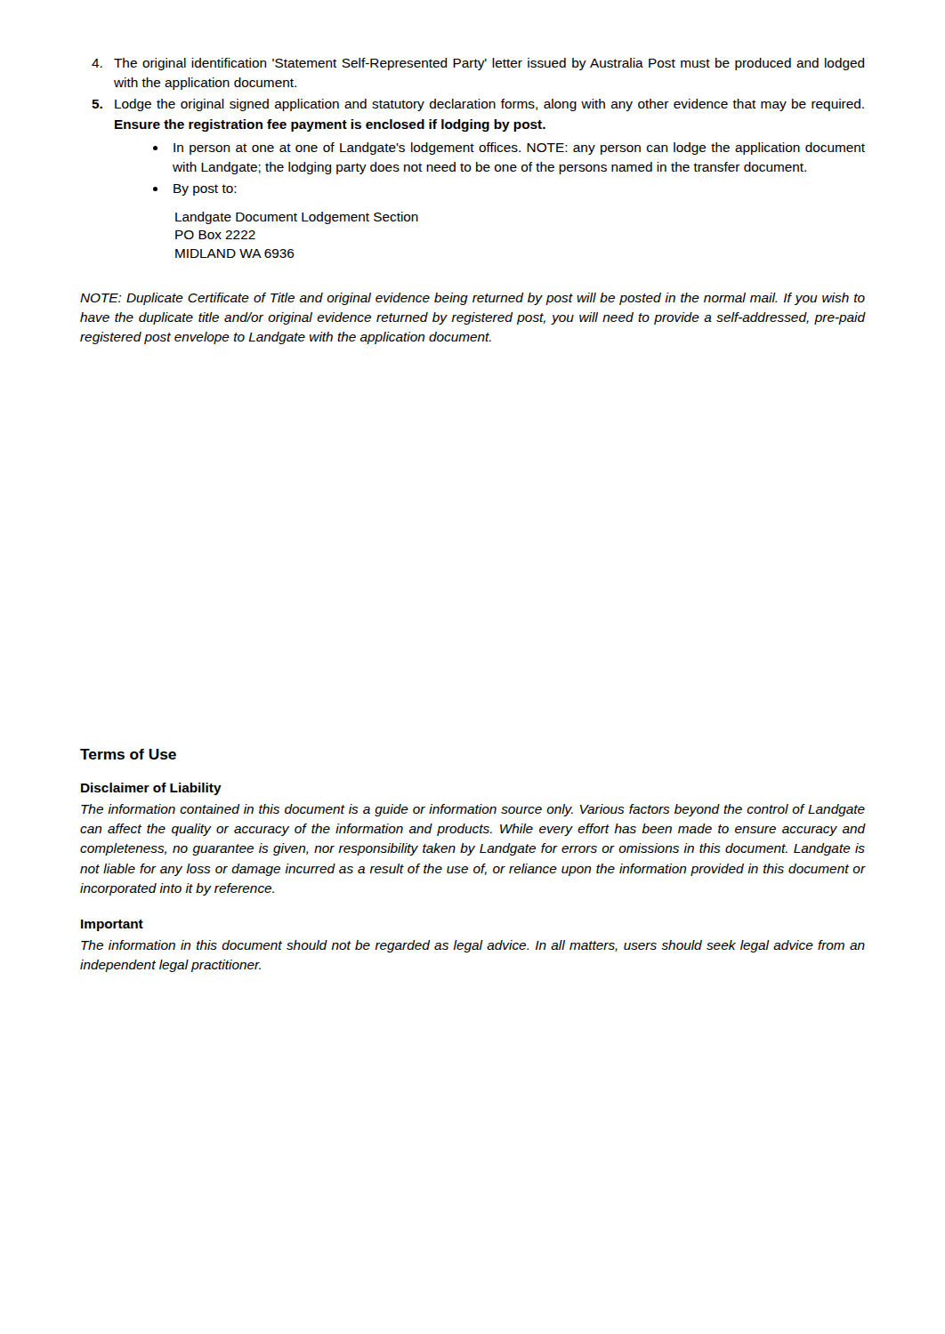The original identification 'Statement Self-Represented Party' letter issued by Australia Post must be produced and lodged with the application document.
Lodge the original signed application and statutory declaration forms, along with any other evidence that may be required. Ensure the registration fee payment is enclosed if lodging by post.
In person at one at one of Landgate's lodgement offices. NOTE: any person can lodge the application document with Landgate; the lodging party does not need to be one of the persons named in the transfer document.
By post to:
Landgate Document Lodgement Section
PO Box 2222
MIDLAND WA 6936
NOTE: Duplicate Certificate of Title and original evidence being returned by post will be posted in the normal mail. If you wish to have the duplicate title and/or original evidence returned by registered post, you will need to provide a self-addressed, pre-paid registered post envelope to Landgate with the application document.
Terms of Use
Disclaimer of Liability
The information contained in this document is a guide or information source only. Various factors beyond the control of Landgate can affect the quality or accuracy of the information and products. While every effort has been made to ensure accuracy and completeness, no guarantee is given, nor responsibility taken by Landgate for errors or omissions in this document. Landgate is not liable for any loss or damage incurred as a result of the use of, or reliance upon the information provided in this document or incorporated into it by reference.
Important
The information in this document should not be regarded as legal advice. In all matters, users should seek legal advice from an independent legal practitioner.